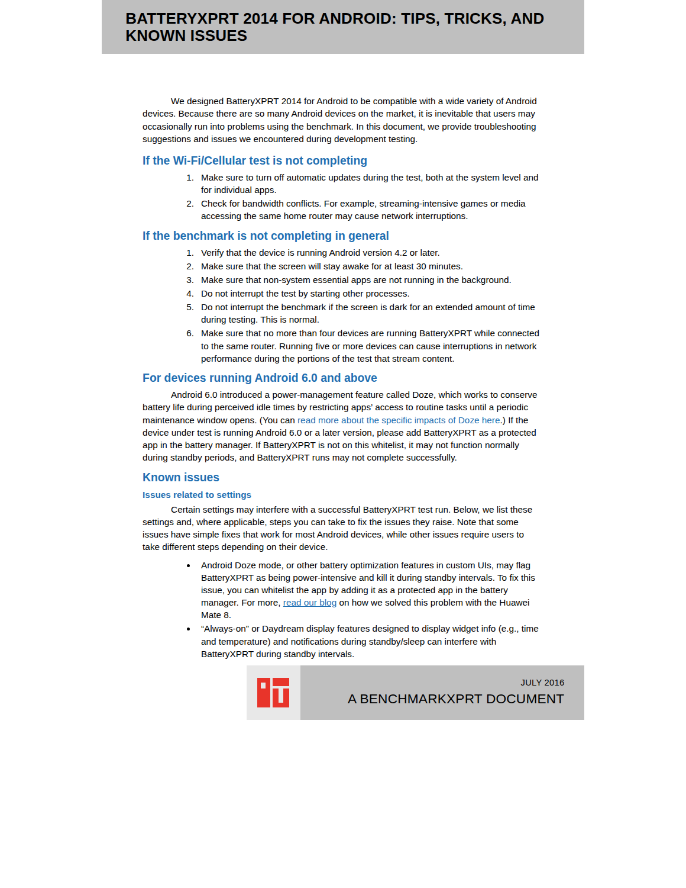BATTERYXPRT 2014 FOR ANDROID: TIPS, TRICKS, AND KNOWN ISSUES
We designed BatteryXPRT 2014 for Android to be compatible with a wide variety of Android devices. Because there are so many Android devices on the market, it is inevitable that users may occasionally run into problems using the benchmark. In this document, we provide troubleshooting suggestions and issues we encountered during development testing.
If the Wi-Fi/Cellular test is not completing
Make sure to turn off automatic updates during the test, both at the system level and for individual apps.
Check for bandwidth conflicts. For example, streaming-intensive games or media accessing the same home router may cause network interruptions.
If the benchmark is not completing in general
Verify that the device is running Android version 4.2 or later.
Make sure that the screen will stay awake for at least 30 minutes.
Make sure that non-system essential apps are not running in the background.
Do not interrupt the test by starting other processes.
Do not interrupt the benchmark if the screen is dark for an extended amount of time during testing. This is normal.
Make sure that no more than four devices are running BatteryXPRT while connected to the same router. Running five or more devices can cause interruptions in network performance during the portions of the test that stream content.
For devices running Android 6.0 and above
Android 6.0 introduced a power-management feature called Doze, which works to conserve battery life during perceived idle times by restricting apps’ access to routine tasks until a periodic maintenance window opens. (You can read more about the specific impacts of Doze here.) If the device under test is running Android 6.0 or a later version, please add BatteryXPRT as a protected app in the battery manager. If BatteryXPRT is not on this whitelist, it may not function normally during standby periods, and BatteryXPRT runs may not complete successfully.
Known issues
Issues related to settings
Certain settings may interfere with a successful BatteryXPRT test run. Below, we list these settings and, where applicable, steps you can take to fix the issues they raise. Note that some issues have simple fixes that work for most Android devices, while other issues require users to take different steps depending on their device.
Android Doze mode, or other battery optimization features in custom UIs, may flag BatteryXPRT as being power-intensive and kill it during standby intervals. To fix this issue, you can whitelist the app by adding it as a protected app in the battery manager. For more, read our blog on how we solved this problem with the Huawei Mate 8.
“Always-on” or Daydream display features designed to display widget info (e.g., time and temperature) and notifications during standby/sleep can interfere with BatteryXPRT during standby intervals.
JULY 2016
A BENCHMARKXPRT DOCUMENT